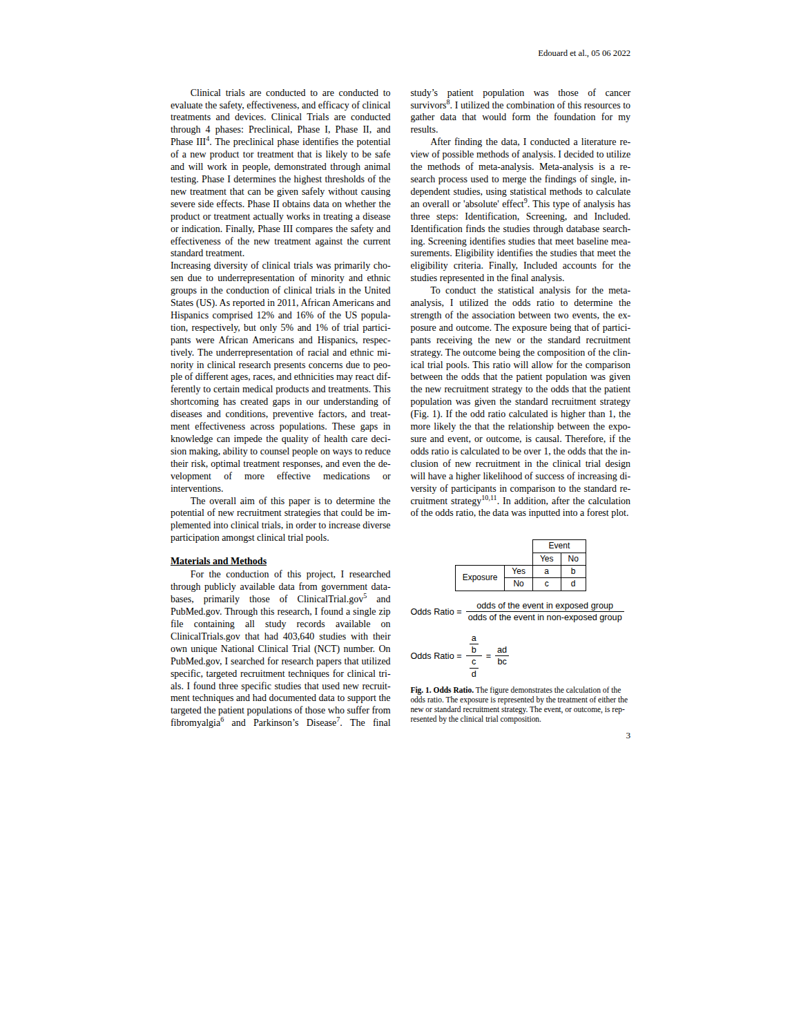Edouard et al., 05 06 2022
Clinical trials are conducted to are conducted to evaluate the safety, effectiveness, and efficacy of clinical treatments and devices. Clinical Trials are conducted through 4 phases: Preclinical, Phase I, Phase II, and Phase III4. The preclinical phase identifies the potential of a new product tor treatment that is likely to be safe and will work in people, demonstrated through animal testing. Phase I determines the highest thresholds of the new treatment that can be given safely without causing severe side effects. Phase II obtains data on whether the product or treatment actually works in treating a disease or indication. Finally, Phase III compares the safety and effectiveness of the new treatment against the current standard treatment.
Increasing diversity of clinical trials was primarily chosen due to underrepresentation of minority and ethnic groups in the conduction of clinical trials in the United States (US). As reported in 2011, African Americans and Hispanics comprised 12% and 16% of the US population, respectively, but only 5% and 1% of trial participants were African Americans and Hispanics, respectively. The underrepresentation of racial and ethnic minority in clinical research presents concerns due to people of different ages, races, and ethnicities may react differently to certain medical products and treatments. This shortcoming has created gaps in our understanding of diseases and conditions, preventive factors, and treatment effectiveness across populations. These gaps in knowledge can impede the quality of health care decision making, ability to counsel people on ways to reduce their risk, optimal treatment responses, and even the development of more effective medications or interventions.
The overall aim of this paper is to determine the potential of new recruitment strategies that could be implemented into clinical trials, in order to increase diverse participation amongst clinical trial pools.
Materials and Methods
For the conduction of this project, I researched through publicly available data from government databases, primarily those of ClinicalTrial.gov5 and PubMed.gov. Through this research, I found a single zip file containing all study records available on ClinicalTrials.gov that had 403,640 studies with their own unique National Clinical Trial (NCT) number. On PubMed.gov, I searched for research papers that utilized specific, targeted recruitment techniques for clinical trials. I found three specific studies that used new recruitment techniques and had documented data to support the targeted the patient populations of those who suffer from fibromyalgia6 and Parkinson’s Disease7. The final study’s patient population was those of cancer survivors8. I utilized the combination of this resources to gather data that would form the foundation for my results.
After finding the data, I conducted a literature review of possible methods of analysis. I decided to utilize the methods of meta-analysis. Meta-analysis is a research process used to merge the findings of single, independent studies, using statistical methods to calculate an overall or 'absolute' effect9. This type of analysis has three steps: Identification, Screening, and Included. Identification finds the studies through database searching. Screening identifies studies that meet baseline measurements. Eligibility identifies the studies that meet the eligibility criteria. Finally, Included accounts for the studies represented in the final analysis.
To conduct the statistical analysis for the meta-analysis, I utilized the odds ratio to determine the strength of the association between two events, the exposure and outcome. The exposure being that of participants receiving the new or the standard recruitment strategy. The outcome being the composition of the clinical trial pools. This ratio will allow for the comparison between the odds that the patient population was given the new recruitment strategy to the odds that the patient population was given the standard recruitment strategy (Fig. 1). If the odd ratio calculated is higher than 1, the more likely the that the relationship between the exposure and event, or outcome, is causal. Therefore, if the odds ratio is calculated to be over 1, the odds that the inclusion of new recruitment in the clinical trial design will have a higher likelihood of success of increasing diversity of participants in comparison to the standard recruitment strategy10,11. In addition, after the calculation of the odds ratio, the data was inputted into a forest plot.
| | | Event |
| | | Yes | No |
| Exposure | Yes | a | b |
| No | c | d |
Odds Ratio = odds of the event in exposed group odds of the event in non-exposed group
Odds Ratio = ab cd = ad bc
Fig. 1. Odds Ratio. The figure demonstrates the calculation of the odds ratio. The exposure is represented by the treatment of either the new or standard recruitment strategy. The event, or outcome, is represented by the clinical trial composition.
3